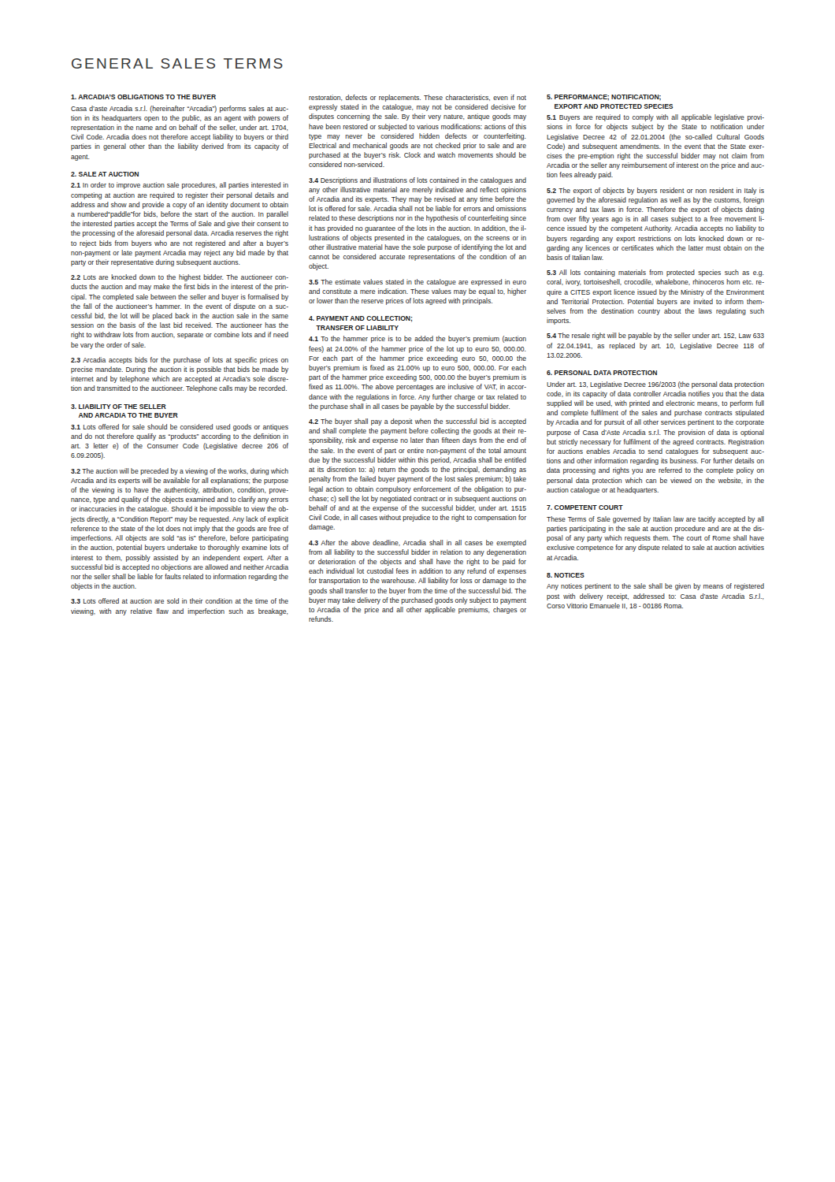GENERAL SALES TERMS
1. ARCADIA’S OBLIGATIONS TO THE BUYER
Casa d’aste Arcadia s.r.l. (hereinafter “Arcadia”) performs sales at auction in its headquarters open to the public, as an agent with powers of representation in the name and on behalf of the seller, under art. 1704, Civil Code. Arcadia does not therefore accept liability to buyers or third parties in general other than the liability derived from its capacity of agent.
2. SALE AT AUCTION
2.1 In order to improve auction sale procedures, all parties interested in competing at auction are required to register their personal details and address and show and provide a copy of an identity document to obtain a numbered“paddle”for bids, before the start of the auction. In parallel the interested parties accept the Terms of Sale and give their consent to the processing of the aforesaid personal data. Arcadia reserves the right to reject bids from buyers who are not registered and after a buyer’s non-payment or late payment Arcadia may reject any bid made by that party or their representative during subsequent auctions.
2.2 Lots are knocked down to the highest bidder. The auctioneer conducts the auction and may make the first bids in the interest of the principal. The completed sale between the seller and buyer is formalised by the fall of the auctioneer’s hammer. In the event of dispute on a successful bid, the lot will be placed back in the auction sale in the same session on the basis of the last bid received. The auctioneer has the right to withdraw lots from auction, separate or combine lots and if need be vary the order of sale.
2.3 Arcadia accepts bids for the purchase of lots at specific prices on precise mandate. During the auction it is possible that bids be made by internet and by telephone which are accepted at Arcadia’s sole discretion and transmitted to the auctioneer. Telephone calls may be recorded.
3. LIABILITY OF THE SELLER
AND ARCADIA TO THE BUYER
3.1 Lots offered for sale should be considered used goods or antiques and do not therefore qualify as “products” according to the definition in art. 3 letter e) of the Consumer Code (Legislative decree 206 of 6.09.2005).
3.2 The auction will be preceded by a viewing of the works, during which Arcadia and its experts will be available for all explanations; the purpose of the viewing is to have the authenticity, attribution, condition, provenance, type and quality of the objects examined and to clarify any errors or inaccuracies in the catalogue. Should it be impossible to view the objects directly, a “Condition Report” may be requested. Any lack of explicit reference to the state of the lot does not imply that the goods are free of imperfections. All objects are sold “as is” therefore, before participating in the auction, potential buyers undertake to thoroughly examine lots of interest to them, possibly assisted by an independent expert. After a successful bid is accepted no objections are allowed and neither Arcadia nor the seller shall be liable for faults related to information regarding the objects in the auction.
3.3 Lots offered at auction are sold in their condition at the time of the viewing, with any relative flaw and imperfection such as breakage, restoration, defects or replacements. These characteristics, even if not expressly stated in the catalogue, may not be considered decisive for disputes concerning the sale. By their very nature, antique goods may have been restored or subjected to various modifications: actions of this type may never be considered hidden defects or counterfeiting. Electrical and mechanical goods are not checked prior to sale and are purchased at the buyer’s risk. Clock and watch movements should be considered non-serviced.
3.4 Descriptions and illustrations of lots contained in the catalogues and any other illustrative material are merely indicative and reflect opinions of Arcadia and its experts. They may be revised at any time before the lot is offered for sale. Arcadia shall not be liable for errors and omissions related to these descriptions nor in the hypothesis of counterfeiting since it has provided no guarantee of the lots in the auction. In addition, the illustrations of objects presented in the catalogues, on the screens or in other illustrative material have the sole purpose of identifying the lot and cannot be considered accurate representations of the condition of an object.
3.5 The estimate values stated in the catalogue are expressed in euro and constitute a mere indication. These values may be equal to, higher or lower than the reserve prices of lots agreed with principals.
4. PAYMENT AND COLLECTION;
TRANSFER OF LIABILITY
4.1 To the hammer price is to be added the buyer’s premium (auction fees) at 24.00% of the hammer price of the lot up to euro 50, 000.00. For each part of the hammer price exceeding euro 50, 000.00 the buyer’s premium is fixed as 21.00% up to euro 500, 000.00. For each part of the hammer price exceeding 500, 000.00 the buyer’s premium is fixed as 11.00%. The above percentages are inclusive of VAT, in accordance with the regulations in force. Any further charge or tax related to the purchase shall in all cases be payable by the successful bidder.
4.2 The buyer shall pay a deposit when the successful bid is accepted and shall complete the payment before collecting the goods at their responsibility, risk and expense no later than fifteen days from the end of the sale. In the event of part or entire non-payment of the total amount due by the successful bidder within this period, Arcadia shall be entitled at its discretion to: a) return the goods to the principal, demanding as penalty from the failed buyer payment of the lost sales premium; b) take legal action to obtain compulsory enforcement of the obligation to purchase; c) sell the lot by negotiated contract or in subsequent auctions on behalf of and at the expense of the successful bidder, under art. 1515 Civil Code, in all cases without prejudice to the right to compensation for damage.
4.3 After the above deadline, Arcadia shall in all cases be exempted from all liability to the successful bidder in relation to any degeneration or deterioration of the objects and shall have the right to be paid for each individual lot custodial fees in addition to any refund of expenses for transportation to the warehouse. All liability for loss or damage to the goods shall transfer to the buyer from the time of the successful bid. The buyer may take delivery of the purchased goods only subject to payment to Arcadia of the price and all other applicable premiums, charges or refunds.
5. PERFORMANCE; NOTIFICATION;
EXPORT AND PROTECTED SPECIES
5.1 Buyers are required to comply with all applicable legislative provisions in force for objects subject by the State to notification under Legislative Decree 42 of 22.01.2004 (the so-called Cultural Goods Code) and subsequent amendments. In the event that the State exercises the pre-emption right the successful bidder may not claim from Arcadia or the seller any reimbursement of interest on the price and auction fees already paid.
5.2 The export of objects by buyers resident or non resident in Italy is governed by the aforesaid regulation as well as by the customs, foreign currency and tax laws in force. Therefore the export of objects dating from over fifty years ago is in all cases subject to a free movement licence issued by the competent Authority. Arcadia accepts no liability to buyers regarding any export restrictions on lots knocked down or regarding any licences or certificates which the latter must obtain on the basis of Italian law.
5.3 All lots containing materials from protected species such as e.g. coral, ivory, tortoiseshell, crocodile, whalebone, rhinoceros horn etc. require a CITES export licence issued by the Ministry of the Environment and Territorial Protection. Potential buyers are invited to inform themselves from the destination country about the laws regulating such imports.
5.4 The resale right will be payable by the seller under art. 152, Law 633 of 22.04.1941, as replaced by art. 10, Legislative Decree 118 of 13.02.2006.
6. PERSONAL DATA PROTECTION
Under art. 13, Legislative Decree 196/2003 (the personal data protection code, in its capacity of data controller Arcadia notifies you that the data supplied will be used, with printed and electronic means, to perform full and complete fulfilment of the sales and purchase contracts stipulated by Arcadia and for pursuit of all other services pertinent to the corporate purpose of Casa d’Aste Arcadia s.r.l. The provision of data is optional but strictly necessary for fulfilment of the agreed contracts. Registration for auctions enables Arcadia to send catalogues for subsequent auctions and other information regarding its business. For further details on data processing and rights you are referred to the complete policy on personal data protection which can be viewed on the website, in the auction catalogue or at headquarters.
7. COMPETENT COURT
These Terms of Sale governed by Italian law are tacitly accepted by all parties participating in the sale at auction procedure and are at the disposal of any party which requests them. The court of Rome shall have exclusive competence for any dispute related to sale at auction activities at Arcadia.
8. NOTICES
Any notices pertinent to the sale shall be given by means of registered post with delivery receipt, addressed to: Casa d’aste Arcadia S.r.l., Corso Vittorio Emanuele II, 18 - 00186 Roma.